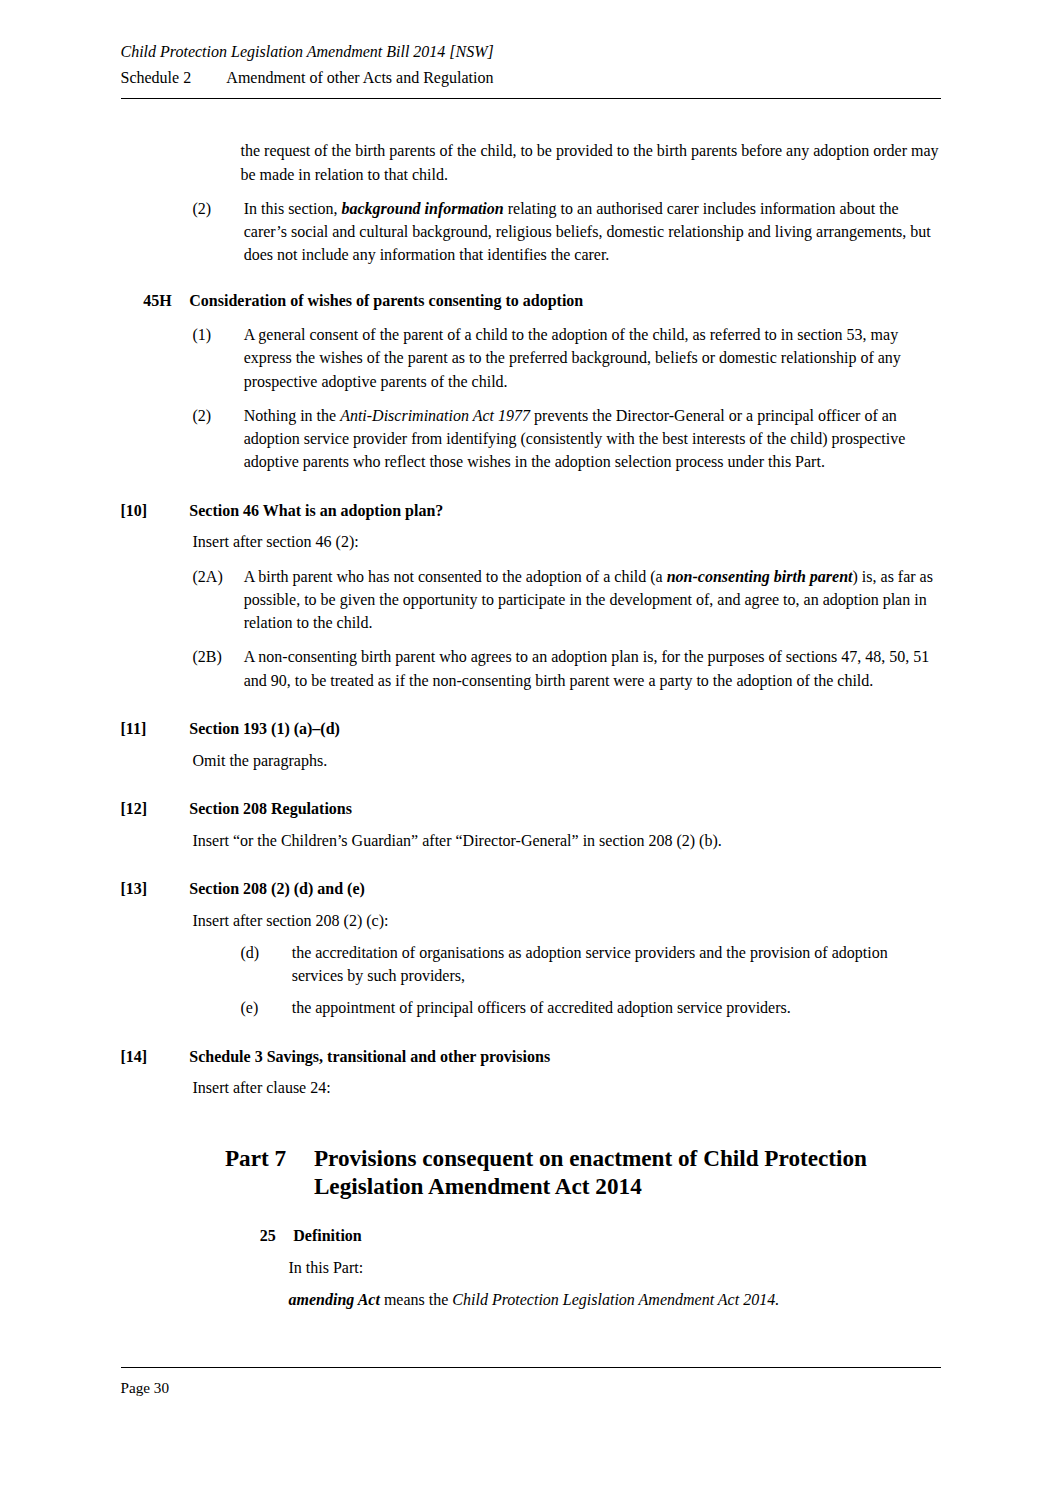Child Protection Legislation Amendment Bill 2014 [NSW]
Schedule 2 Amendment of other Acts and Regulation
the request of the birth parents of the child, to be provided to the birth parents before any adoption order may be made in relation to that child.
(2) In this section, background information relating to an authorised carer includes information about the carer’s social and cultural background, religious beliefs, domestic relationship and living arrangements, but does not include any information that identifies the carer.
45H Consideration of wishes of parents consenting to adoption
(1) A general consent of the parent of a child to the adoption of the child, as referred to in section 53, may express the wishes of the parent as to the preferred background, beliefs or domestic relationship of any prospective adoptive parents of the child.
(2) Nothing in the Anti-Discrimination Act 1977 prevents the Director-General or a principal officer of an adoption service provider from identifying (consistently with the best interests of the child) prospective adoptive parents who reflect those wishes in the adoption selection process under this Part.
[10] Section 46 What is an adoption plan?
Insert after section 46 (2):
(2A) A birth parent who has not consented to the adoption of a child (a non-consenting birth parent) is, as far as possible, to be given the opportunity to participate in the development of, and agree to, an adoption plan in relation to the child.
(2B) A non-consenting birth parent who agrees to an adoption plan is, for the purposes of sections 47, 48, 50, 51 and 90, to be treated as if the non-consenting birth parent were a party to the adoption of the child.
[11] Section 193 (1) (a)–(d)
Omit the paragraphs.
[12] Section 208 Regulations
Insert “or the Children’s Guardian” after “Director-General” in section 208 (2) (b).
[13] Section 208 (2) (d) and (e)
Insert after section 208 (2) (c):
(d) the accreditation of organisations as adoption service providers and the provision of adoption services by such providers,
(e) the appointment of principal officers of accredited adoption service providers.
[14] Schedule 3 Savings, transitional and other provisions
Insert after clause 24:
Part 7 Provisions consequent on enactment of Child Protection Legislation Amendment Act 2014
25 Definition
In this Part:
amending Act means the Child Protection Legislation Amendment Act 2014.
Page 30